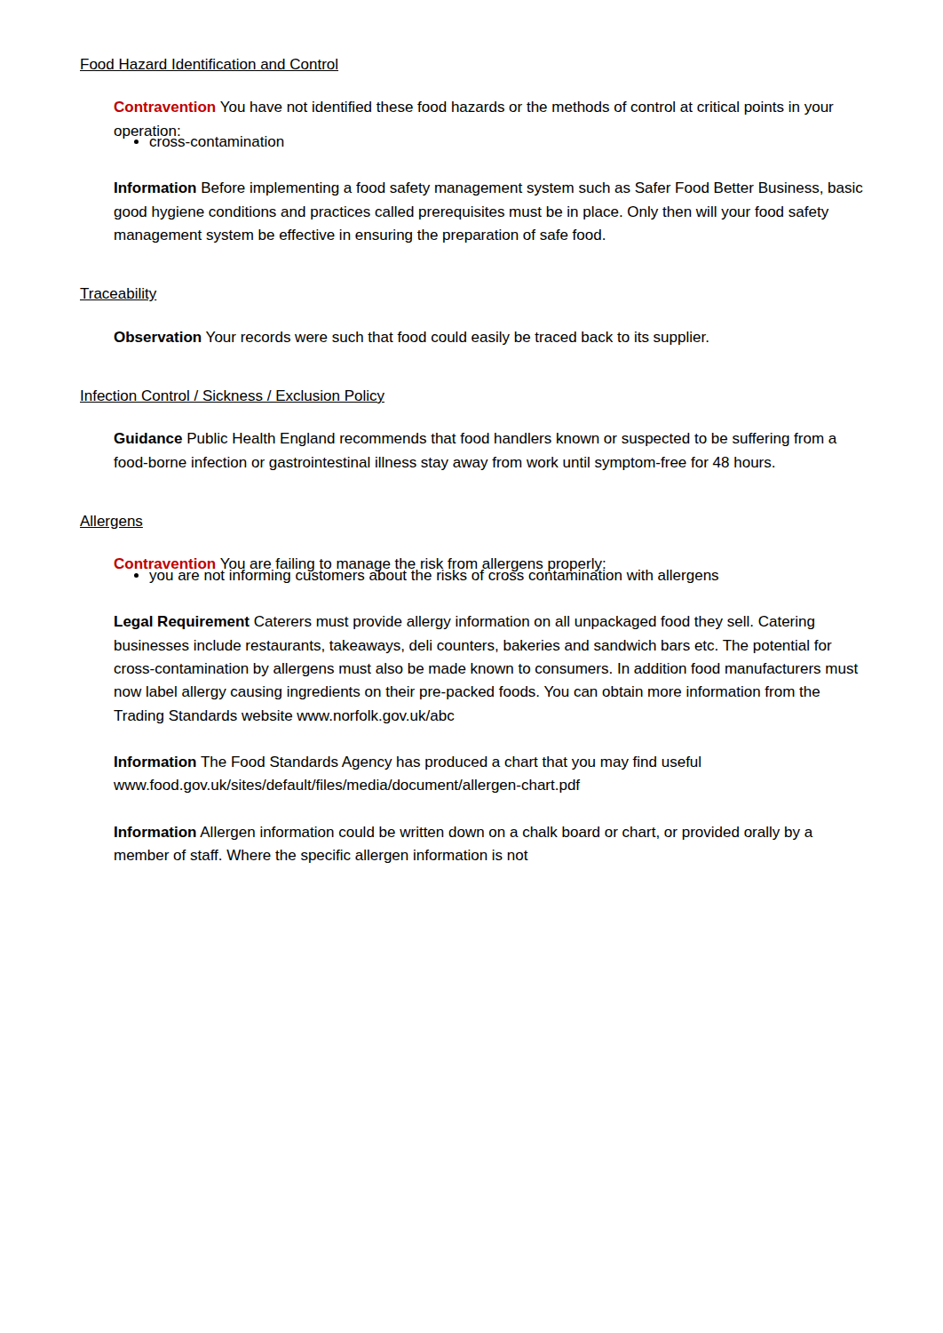Food Hazard Identification and Control
Contravention You have not identified these food hazards or the methods of control at critical points in your operation:
cross-contamination
Information Before implementing a food safety management system such as Safer Food Better Business, basic good hygiene conditions and practices called prerequisites must be in place. Only then will your food safety management system be effective in ensuring the preparation of safe food.
Traceability
Observation Your records were such that food could easily be traced back to its supplier.
Infection Control / Sickness / Exclusion Policy
Guidance Public Health England recommends that food handlers known or suspected to be suffering from a food-borne infection or gastrointestinal illness stay away from work until symptom-free for 48 hours.
Allergens
Contravention You are failing to manage the risk from allergens properly:
you are not informing customers about the risks of cross contamination with allergens
Legal Requirement Caterers must provide allergy information on all unpackaged food they sell. Catering businesses include restaurants, takeaways, deli counters, bakeries and sandwich bars etc. The potential for cross-contamination by allergens must also be made known to consumers. In addition food manufacturers must now label allergy causing ingredients on their pre-packed foods. You can obtain more information from the Trading Standards website www.norfolk.gov.uk/abc
Information The Food Standards Agency has produced a chart that you may find useful www.food.gov.uk/sites/default/files/media/document/allergen-chart.pdf
Information Allergen information could be written down on a chalk board or chart, or provided orally by a member of staff. Where the specific allergen information is not